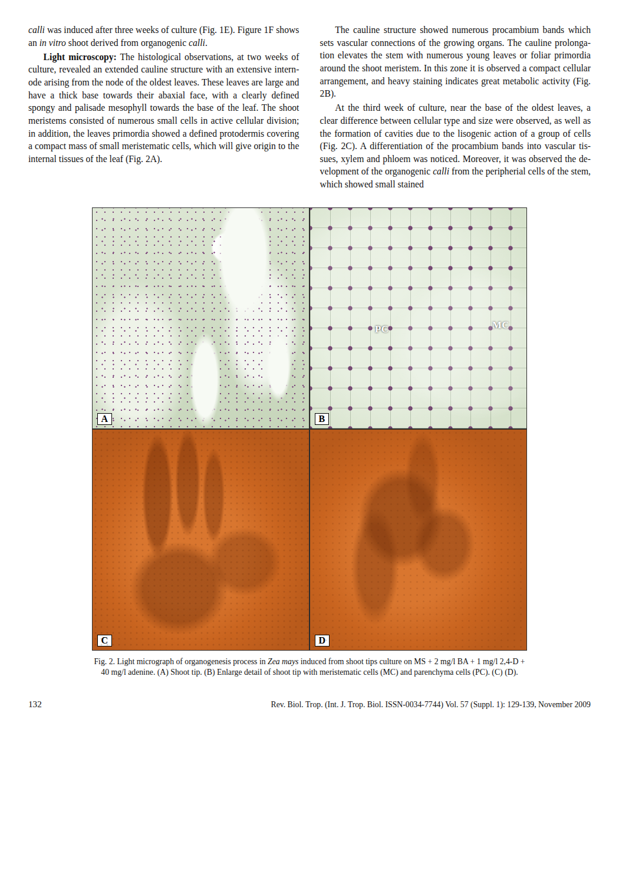calli was induced after three weeks of culture (Fig. 1E). Figure 1F shows an in vitro shoot derived from organogenic calli.
Light microscopy: The histological observations, at two weeks of culture, revealed an extended cauline structure with an extensive internode arising from the node of the oldest leaves. These leaves are large and have a thick base towards their abaxial face, with a clearly defined spongy and palisade mesophyll towards the base of the leaf. The shoot meristems consisted of numerous small cells in active cellular division; in addition, the leaves primordia showed a defined protodermis covering a compact mass of small meristematic cells, which will give origin to the internal tissues of the leaf (Fig. 2A).
The cauline structure showed numerous procambium bands which sets vascular connections of the growing organs. The cauline prolongation elevates the stem with numerous young leaves or foliar primordia around the shoot meristem. In this zone it is observed a compact cellular arrangement, and heavy staining indicates great metabolic activity (Fig. 2B).
At the third week of culture, near the base of the oldest leaves, a clear difference between cellular type and size were observed, as well as the formation of cavities due to the lisogenic action of a group of cells (Fig. 2C). A differentiation of the procambium bands into vascular tissues, xylem and phloem was noticed. Moreover, it was observed the development of the organogenic calli from the peripherial cells of the stem, which showed small stained
A
PC MC B
C
D
Fig. 2. Light micrograph of organogenesis process in Zea mays induced from shoot tips culture on MS + 2 mg/l BA + 1 mg/l 2,4-D + 40 mg/l adenine. (A) Shoot tip. (B) Enlarge detail of shoot tip with meristematic cells (MC) and parenchyma cells (PC). (C) (D).
132
Rev. Biol. Trop. (Int. J. Trop. Biol. ISSN-0034-7744) Vol. 57 (Suppl. 1): 129-139, November 2009